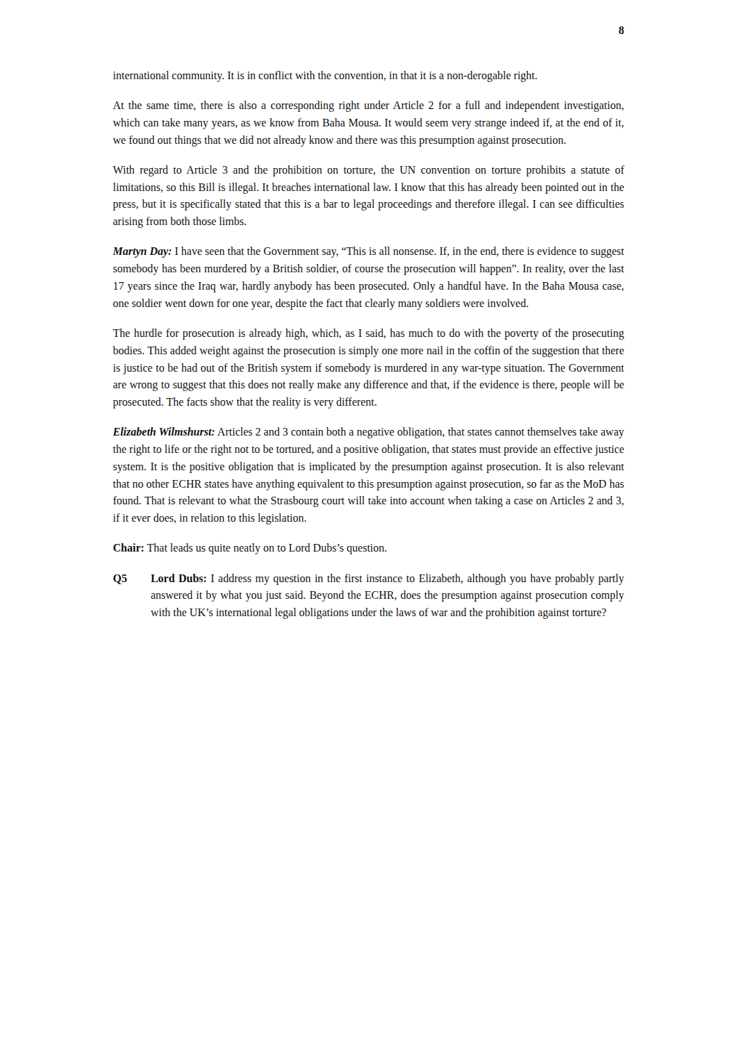8
international community. It is in conflict with the convention, in that it is a non-derogable right.
At the same time, there is also a corresponding right under Article 2 for a full and independent investigation, which can take many years, as we know from Baha Mousa. It would seem very strange indeed if, at the end of it, we found out things that we did not already know and there was this presumption against prosecution.
With regard to Article 3 and the prohibition on torture, the UN convention on torture prohibits a statute of limitations, so this Bill is illegal. It breaches international law. I know that this has already been pointed out in the press, but it is specifically stated that this is a bar to legal proceedings and therefore illegal. I can see difficulties arising from both those limbs.
Martyn Day: I have seen that the Government say, “This is all nonsense. If, in the end, there is evidence to suggest somebody has been murdered by a British soldier, of course the prosecution will happen”. In reality, over the last 17 years since the Iraq war, hardly anybody has been prosecuted. Only a handful have. In the Baha Mousa case, one soldier went down for one year, despite the fact that clearly many soldiers were involved.
The hurdle for prosecution is already high, which, as I said, has much to do with the poverty of the prosecuting bodies. This added weight against the prosecution is simply one more nail in the coffin of the suggestion that there is justice to be had out of the British system if somebody is murdered in any war-type situation. The Government are wrong to suggest that this does not really make any difference and that, if the evidence is there, people will be prosecuted. The facts show that the reality is very different.
Elizabeth Wilmshurst: Articles 2 and 3 contain both a negative obligation, that states cannot themselves take away the right to life or the right not to be tortured, and a positive obligation, that states must provide an effective justice system. It is the positive obligation that is implicated by the presumption against prosecution. It is also relevant that no other ECHR states have anything equivalent to this presumption against prosecution, so far as the MoD has found. That is relevant to what the Strasbourg court will take into account when taking a case on Articles 2 and 3, if it ever does, in relation to this legislation.
Chair: That leads us quite neatly on to Lord Dubs’s question.
Q5
Lord Dubs: I address my question in the first instance to Elizabeth, although you have probably partly answered it by what you just said. Beyond the ECHR, does the presumption against prosecution comply with the UK’s international legal obligations under the laws of war and the prohibition against torture?